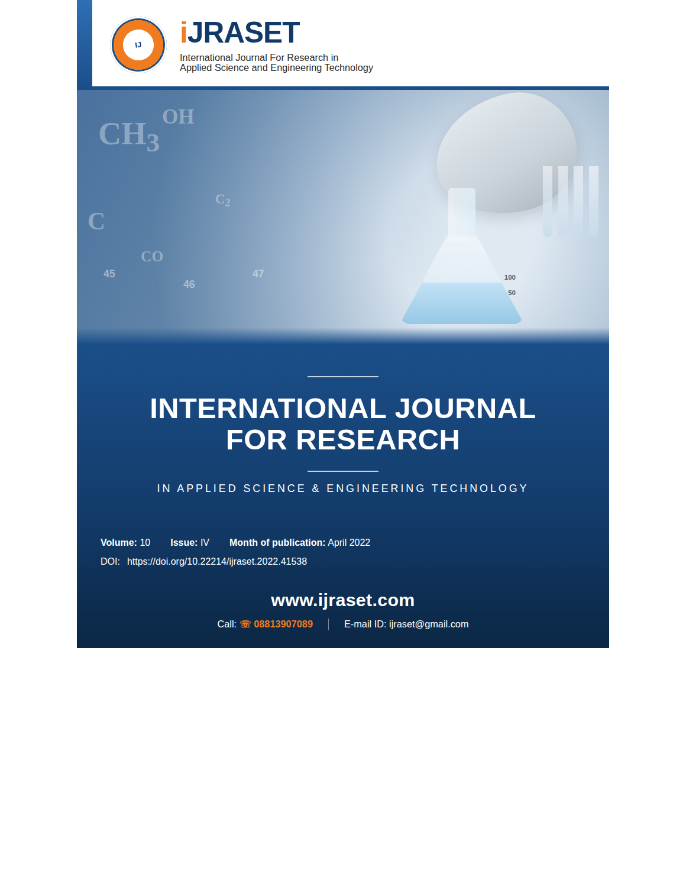IJ
i JRASET
International Journal For Research in Applied Science and Engineering Technology
CH3 OH C CO C2 45 46 47
100
50
INTERNATIONAL JOURNAL FOR RESEARCH
In Applied Science & Engineering Technology
Volume: 10 Issue: IV Month of publication: April 2022
DOI: https://doi.org/10.22214/ijraset.2022.41538
www.ijraset.com
Call: ☏ 08813907089 E-mail ID: ijraset@gmail.com